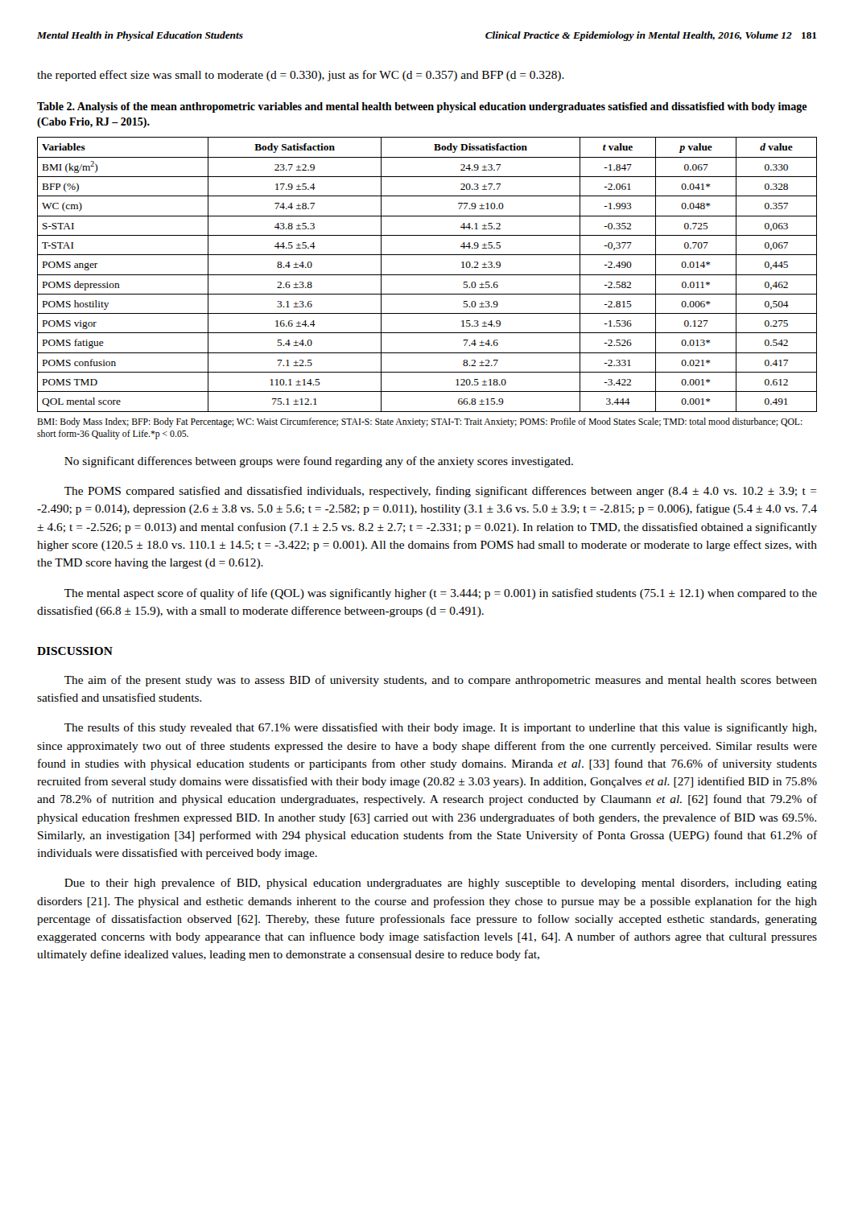Mental Health in Physical Education Students
Clinical Practice & Epidemiology in Mental Health, 2016, Volume 12 181
the reported effect size was small to moderate (d = 0.330), just as for WC (d = 0.357) and BFP (d = 0.328).
Table 2. Analysis of the mean anthropometric variables and mental health between physical education undergraduates satisfied and dissatisfied with body image (Cabo Frio, RJ – 2015).
| Variables | Body Satisfaction | Body Dissatisfaction | t value | p value | d value |
| --- | --- | --- | --- | --- | --- |
| BMI (kg/m 2 ) | 23.7 ±2.9 | 24.9 ±3.7 | -1.847 | 0.067 | 0.330 |
| BFP (%) | 17.9 ±5.4 | 20.3 ±7.7 | -2.061 | 0.041* | 0.328 |
| WC (cm) | 74.4 ±8.7 | 77.9 ±10.0 | -1.993 | 0.048* | 0.357 |
| S-STAI | 43.8 ±5.3 | 44.1 ±5.2 | -0.352 | 0.725 | 0,063 |
| T-STAI | 44.5 ±5.4 | 44.9 ±5.5 | -0,377 | 0.707 | 0,067 |
| POMS anger | 8.4 ±4.0 | 10.2 ±3.9 | -2.490 | 0.014* | 0,445 |
| POMS depression | 2.6 ±3.8 | 5.0 ±5.6 | -2.582 | 0.011* | 0,462 |
| POMS hostility | 3.1 ±3.6 | 5.0 ±3.9 | -2.815 | 0.006* | 0,504 |
| POMS vigor | 16.6 ±4.4 | 15.3 ±4.9 | -1.536 | 0.127 | 0.275 |
| POMS fatigue | 5.4 ±4.0 | 7.4 ±4.6 | -2.526 | 0.013* | 0.542 |
| POMS confusion | 7.1 ±2.5 | 8.2 ±2.7 | -2.331 | 0.021* | 0.417 |
| POMS TMD | 110.1 ±14.5 | 120.5 ±18.0 | -3.422 | 0.001* | 0.612 |
| QOL mental score | 75.1 ±12.1 | 66.8 ±15.9 | 3.444 | 0.001* | 0.491 |
BMI: Body Mass Index; BFP: Body Fat Percentage; WC: Waist Circumference; STAI-S: State Anxiety; STAI-T: Trait Anxiety; POMS: Profile of Mood States Scale; TMD: total mood disturbance; QOL: short form-36 Quality of Life.*p < 0.05.
No significant differences between groups were found regarding any of the anxiety scores investigated.
The POMS compared satisfied and dissatisfied individuals, respectively, finding significant differences between anger (8.4 ± 4.0 vs. 10.2 ± 3.9; t = -2.490; p = 0.014), depression (2.6 ± 3.8 vs. 5.0 ± 5.6; t = -2.582; p = 0.011), hostility (3.1 ± 3.6 vs. 5.0 ± 3.9; t = -2.815; p = 0.006), fatigue (5.4 ± 4.0 vs. 7.4 ± 4.6; t = -2.526; p = 0.013) and mental confusion (7.1 ± 2.5 vs. 8.2 ± 2.7; t = -2.331; p = 0.021). In relation to TMD, the dissatisfied obtained a significantly higher score (120.5 ± 18.0 vs. 110.1 ± 14.5; t = -3.422; p = 0.001). All the domains from POMS had small to moderate or moderate to large effect sizes, with the TMD score having the largest (d = 0.612).
The mental aspect score of quality of life (QOL) was significantly higher (t = 3.444; p = 0.001) in satisfied students (75.1 ± 12.1) when compared to the dissatisfied (66.8 ± 15.9), with a small to moderate difference between-groups (d = 0.491).
DISCUSSION
The aim of the present study was to assess BID of university students, and to compare anthropometric measures and mental health scores between satisfied and unsatisfied students.
The results of this study revealed that 67.1% were dissatisfied with their body image. It is important to underline that this value is significantly high, since approximately two out of three students expressed the desire to have a body shape different from the one currently perceived. Similar results were found in studies with physical education students or participants from other study domains. Miranda et al. [33] found that 76.6% of university students recruited from several study domains were dissatisfied with their body image (20.82 ± 3.03 years). In addition, Gonçalves et al. [27] identified BID in 75.8% and 78.2% of nutrition and physical education undergraduates, respectively. A research project conducted by Claumann et al. [62] found that 79.2% of physical education freshmen expressed BID. In another study [63] carried out with 236 undergraduates of both genders, the prevalence of BID was 69.5%. Similarly, an investigation [34] performed with 294 physical education students from the State University of Ponta Grossa (UEPG) found that 61.2% of individuals were dissatisfied with perceived body image.
Due to their high prevalence of BID, physical education undergraduates are highly susceptible to developing mental disorders, including eating disorders [21]. The physical and esthetic demands inherent to the course and profession they chose to pursue may be a possible explanation for the high percentage of dissatisfaction observed [62]. Thereby, these future professionals face pressure to follow socially accepted esthetic standards, generating exaggerated concerns with body appearance that can influence body image satisfaction levels [41, 64]. A number of authors agree that cultural pressures ultimately define idealized values, leading men to demonstrate a consensual desire to reduce body fat,